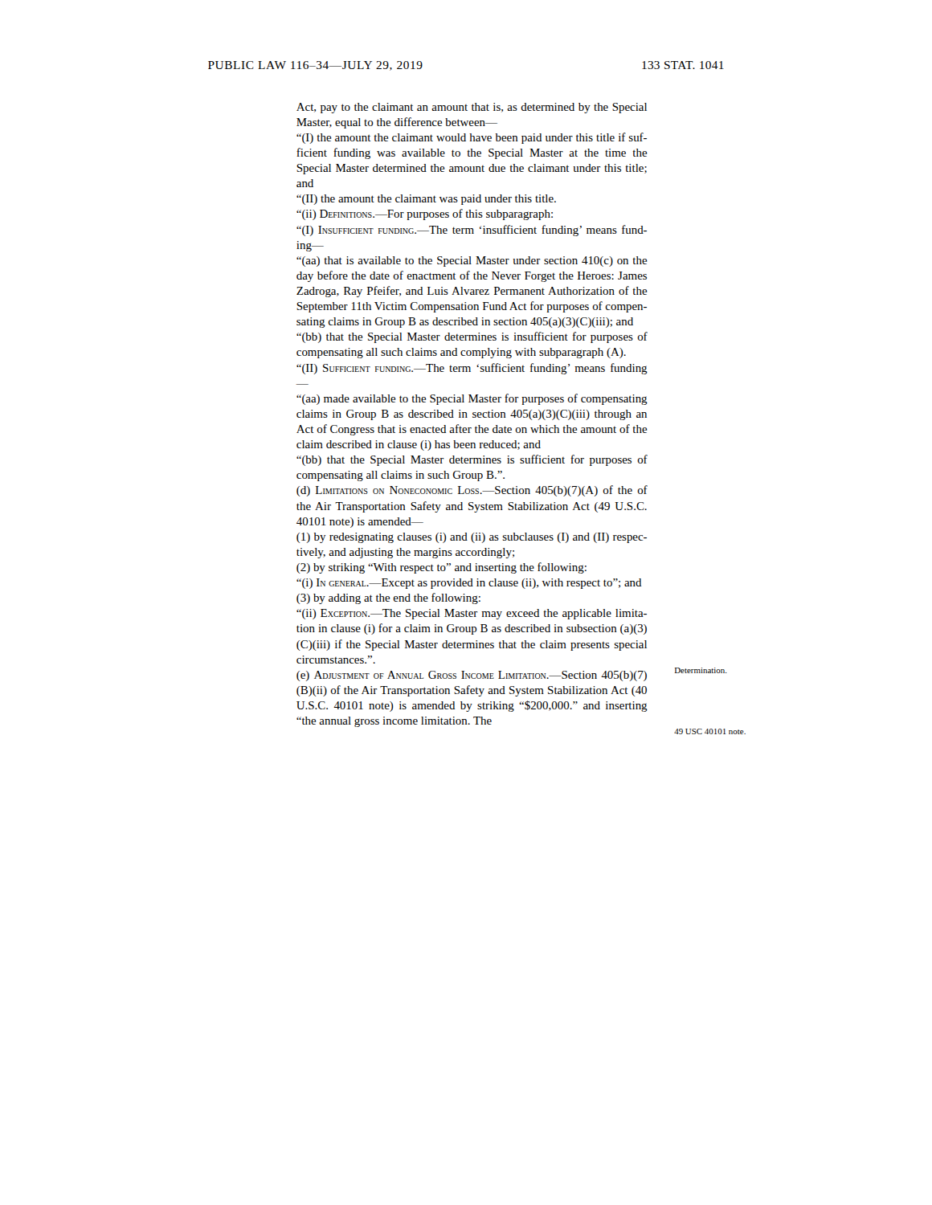PUBLIC LAW 116–34—JULY 29, 2019 133 STAT. 1041
Act, pay to the claimant an amount that is, as determined by the Special Master, equal to the difference between—
“(I) the amount the claimant would have been paid under this title if sufficient funding was available to the Special Master at the time the Special Master determined the amount due the claimant under this title; and
“(II) the amount the claimant was paid under this title.
“(ii) Definitions.—For purposes of this subparagraph:
“(I) Insufficient funding.—The term ‘insufficient funding’ means funding—
“(aa) that is available to the Special Master under section 410(c) on the day before the date of enactment of the Never Forget the Heroes: James Zadroga, Ray Pfeifer, and Luis Alvarez Permanent Authorization of the September 11th Victim Compensation Fund Act for purposes of compensating claims in Group B as described in section 405(a)(3)(C)(iii); and
“(bb) that the Special Master determines is insufficient for purposes of compensating all such claims and complying with subparagraph (A).
“(II) Sufficient funding.—The term ‘sufficient funding’ means funding—
“(aa) made available to the Special Master for purposes of compensating claims in Group B as described in section 405(a)(3)(C)(iii) through an Act of Congress that is enacted after the date on which the amount of the claim described in clause (i) has been reduced; and
“(bb) that the Special Master determines is sufficient for purposes of compensating all claims in such Group B.”.
(d) Limitations on Noneconomic Loss.—Section 405(b)(7)(A) of the of the Air Transportation Safety and System Stabilization Act (49 U.S.C. 40101 note) is amended—
(1) by redesignating clauses (i) and (ii) as subclauses (I) and (II) respectively, and adjusting the margins accordingly;
(2) by striking “With respect to” and inserting the following:
“(i) In general.—Except as provided in clause (ii), with respect to”; and
(3) by adding at the end the following:
“(ii) Exception.—The Special Master may exceed the applicable limitation in clause (i) for a claim in Group B as described in subsection (a)(3)(C)(iii) if the Special Master determines that the claim presents special circumstances.”.
(e) Adjustment of Annual Gross Income Limitation.—Section 405(b)(7)(B)(ii) of the Air Transportation Safety and System Stabilization Act (40 U.S.C. 40101 note) is amended by striking “$200,000.” and inserting “the annual gross income limitation. The
Determination.
49 USC 40101 note.